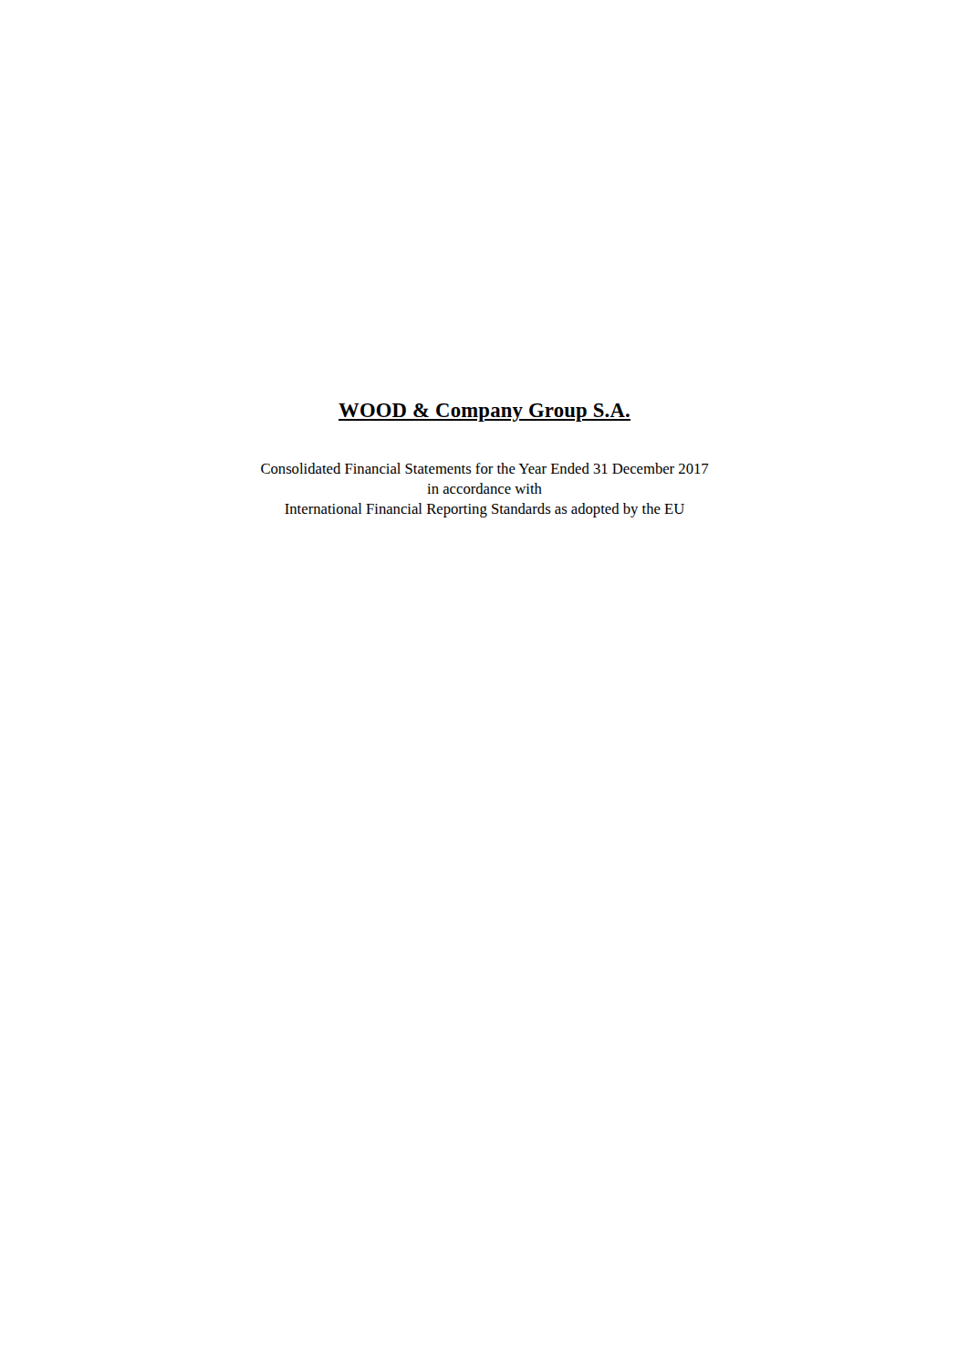WOOD & Company Group S.A.
Consolidated Financial Statements for the Year Ended 31 December 2017 in accordance with International Financial Reporting Standards as adopted by the EU